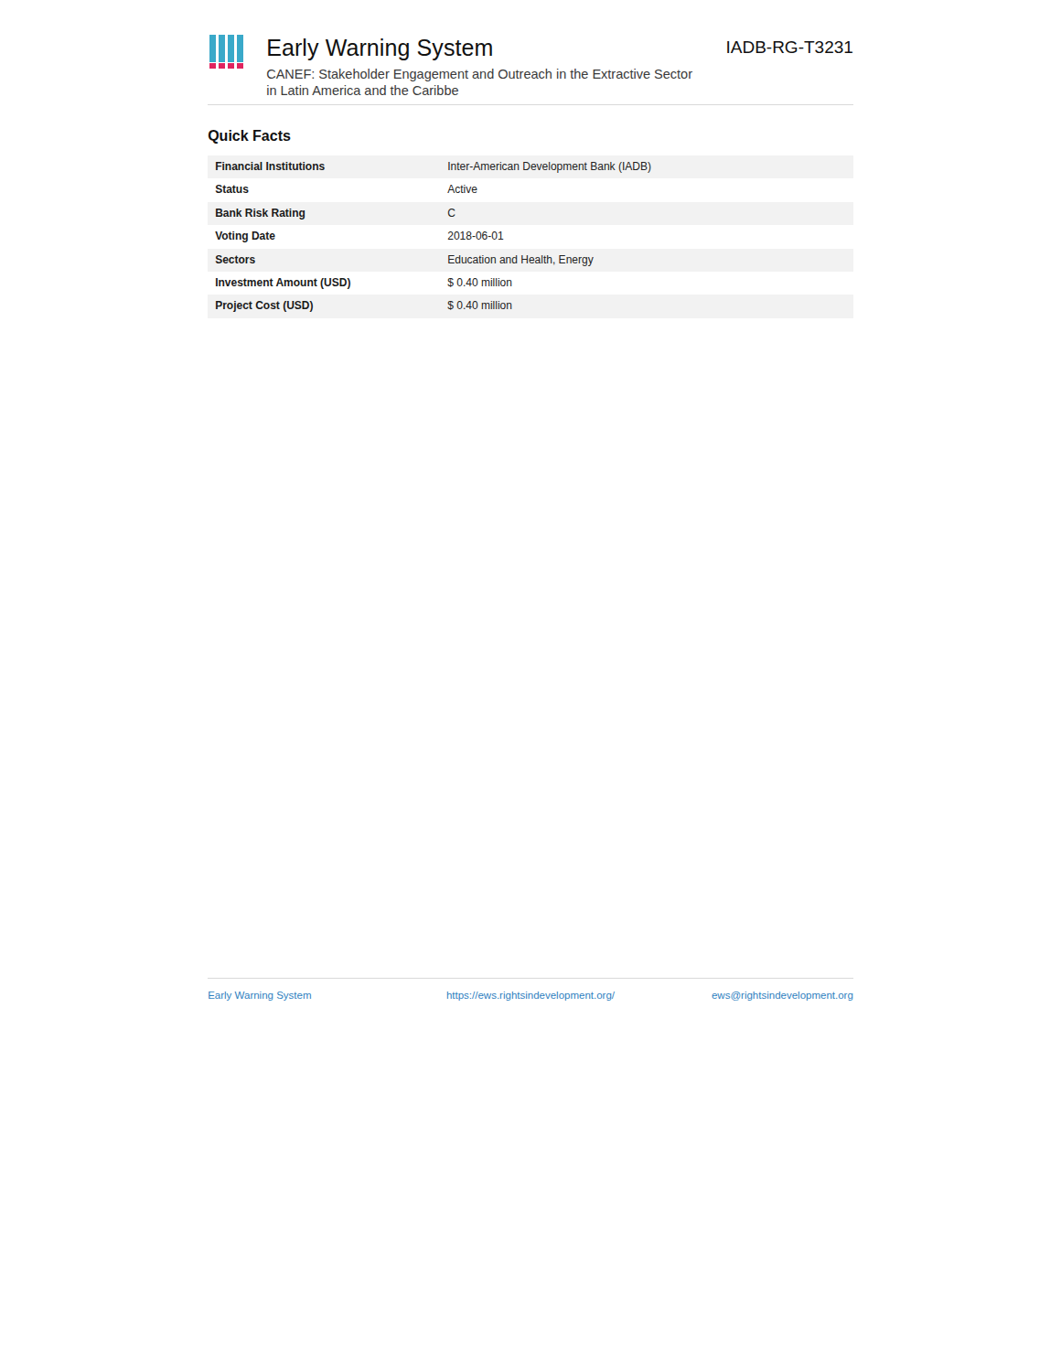Early Warning System
CANEF: Stakeholder Engagement and Outreach in the Extractive Sector in Latin America and the Caribbe
IADB-RG-T3231
Quick Facts
| Financial Institutions | Inter-American Development Bank (IADB) |
| Status | Active |
| Bank Risk Rating | C |
| Voting Date | 2018-06-01 |
| Sectors | Education and Health, Energy |
| Investment Amount (USD) | $ 0.40 million |
| Project Cost (USD) | $ 0.40 million |
Early Warning System
https://ews.rightsindevelopment.org/
ews@rightsindevelopment.org